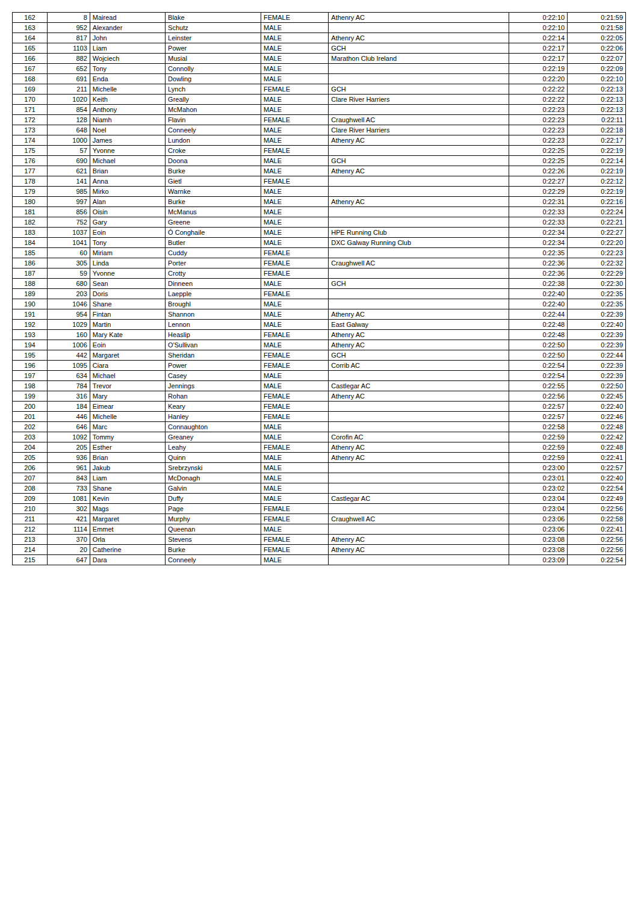| 162 | 8 | Mairead | Blake | FEMALE | Athenry AC | 0:22:10 | 0:21:59 |
| 163 | 952 | Alexander | Schutz | MALE | | 0:22:10 | 0:21:58 |
| 164 | 817 | John | Leinster | MALE | Athenry AC | 0:22:14 | 0:22:05 |
| 165 | 1103 | Liam | Power | MALE | GCH | 0:22:17 | 0:22:06 |
| 166 | 882 | Wojciech | Musial | MALE | Marathon Club Ireland | 0:22:17 | 0:22:07 |
| 167 | 652 | Tony | Connolly | MALE | | 0:22:19 | 0:22:09 |
| 168 | 691 | Enda | Dowling | MALE | | 0:22:20 | 0:22:10 |
| 169 | 211 | Michelle | Lynch | FEMALE | GCH | 0:22:22 | 0:22:13 |
| 170 | 1020 | Keith | Greally | MALE | Clare River Harriers | 0:22:22 | 0:22:13 |
| 171 | 854 | Anthony | McMahon | MALE | | 0:22:23 | 0:22:13 |
| 172 | 128 | Niamh | Flavin | FEMALE | Craughwell AC | 0:22:23 | 0:22:11 |
| 173 | 648 | Noel | Conneely | MALE | Clare River Harriers | 0:22:23 | 0:22:18 |
| 174 | 1000 | James | Lundon | MALE | Athenry AC | 0:22:23 | 0:22:17 |
| 175 | 57 | Yvonne | Croke | FEMALE | | 0:22:25 | 0:22:19 |
| 176 | 690 | Michael | Doona | MALE | GCH | 0:22:25 | 0:22:14 |
| 177 | 621 | Brian | Burke | MALE | Athenry AC | 0:22:26 | 0:22:19 |
| 178 | 141 | Anna | Gietl | FEMALE | | 0:22:27 | 0:22:12 |
| 179 | 985 | Mirko | Warnke | MALE | | 0:22:29 | 0:22:19 |
| 180 | 997 | Alan | Burke | MALE | Athenry AC | 0:22:31 | 0:22:16 |
| 181 | 856 | Oisin | McManus | MALE | | 0:22:33 | 0:22:24 |
| 182 | 752 | Gary | Greene | MALE | | 0:22:33 | 0:22:21 |
| 183 | 1037 | Eoin | Ó Conghaile | MALE | HPE Running Club | 0:22:34 | 0:22:27 |
| 184 | 1041 | Tony | Butler | MALE | DXC Galway Running Club | 0:22:34 | 0:22:20 |
| 185 | 60 | Miriam | Cuddy | FEMALE | | 0:22:35 | 0:22:23 |
| 186 | 305 | Linda | Porter | FEMALE | Craughwell AC | 0:22:36 | 0:22:32 |
| 187 | 59 | Yvonne | Crotty | FEMALE | | 0:22:36 | 0:22:29 |
| 188 | 680 | Sean | Dinneen | MALE | GCH | 0:22:38 | 0:22:30 |
| 189 | 203 | Doris | Laepple | FEMALE | | 0:22:40 | 0:22:35 |
| 190 | 1046 | Shane | Broughl | MALE | | 0:22:40 | 0:22:35 |
| 191 | 954 | Fintan | Shannon | MALE | Athenry AC | 0:22:44 | 0:22:39 |
| 192 | 1029 | Martin | Lennon | MALE | East Galway | 0:22:48 | 0:22:40 |
| 193 | 160 | Mary Kate | Heaslip | FEMALE | Athenry AC | 0:22:48 | 0:22:39 |
| 194 | 1006 | Eoin | O'Sullivan | MALE | Athenry AC | 0:22:50 | 0:22:39 |
| 195 | 442 | Margaret | Sheridan | FEMALE | GCH | 0:22:50 | 0:22:44 |
| 196 | 1095 | Ciara | Power | FEMALE | Corrib AC | 0:22:54 | 0:22:39 |
| 197 | 634 | Michael | Casey | MALE | | 0:22:54 | 0:22:39 |
| 198 | 784 | Trevor | Jennings | MALE | Castlegar AC | 0:22:55 | 0:22:50 |
| 199 | 316 | Mary | Rohan | FEMALE | Athenry AC | 0:22:56 | 0:22:45 |
| 200 | 184 | Eimear | Keary | FEMALE | | 0:22:57 | 0:22:40 |
| 201 | 446 | Michelle | Hanley | FEMALE | | 0:22:57 | 0:22:46 |
| 202 | 646 | Marc | Connaughton | MALE | | 0:22:58 | 0:22:48 |
| 203 | 1092 | Tommy | Greaney | MALE | Corofin AC | 0:22:59 | 0:22:42 |
| 204 | 205 | Esther | Leahy | FEMALE | Athenry AC | 0:22:59 | 0:22:48 |
| 205 | 936 | Brian | Quinn | MALE | Athenry AC | 0:22:59 | 0:22:41 |
| 206 | 961 | Jakub | Srebrzynski | MALE | | 0:23:00 | 0:22:57 |
| 207 | 843 | Liam | McDonagh | MALE | | 0:23:01 | 0:22:40 |
| 208 | 733 | Shane | Galvin | MALE | | 0:23:02 | 0:22:54 |
| 209 | 1081 | Kevin | Duffy | MALE | Castlegar AC | 0:23:04 | 0:22:49 |
| 210 | 302 | Mags | Page | FEMALE | | 0:23:04 | 0:22:56 |
| 211 | 421 | Margaret | Murphy | FEMALE | Craughwell AC | 0:23:06 | 0:22:58 |
| 212 | 1114 | Emmet | Queenan | MALE | | 0:23:06 | 0:22:41 |
| 213 | 370 | Orla | Stevens | FEMALE | Athenry AC | 0:23:08 | 0:22:56 |
| 214 | 20 | Catherine | Burke | FEMALE | Athenry AC | 0:23:08 | 0:22:56 |
| 215 | 647 | Dara | Conneely | MALE | | 0:23:09 | 0:22:54 |